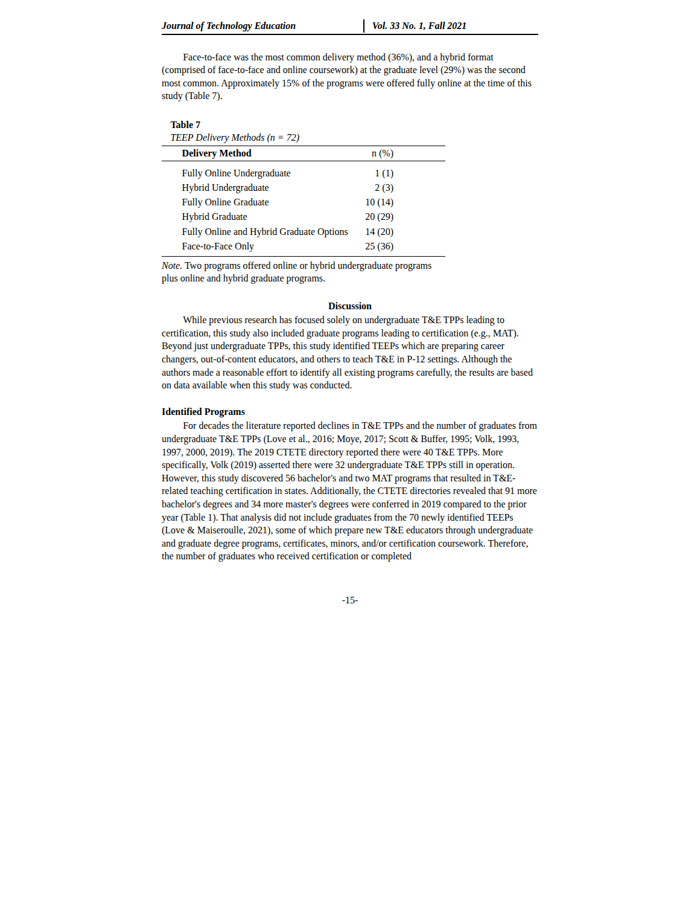Journal of Technology Education
Vol. 33 No. 1, Fall 2021
Face-to-face was the most common delivery method (36%), and a hybrid format (comprised of face-to-face and online coursework) at the graduate level (29%) was the second most common. Approximately 15% of the programs were offered fully online at the time of this study (Table 7).
Table 7
TEEP Delivery Methods (n = 72)
| Delivery Method | n (%) |
| --- | --- |
| Fully Online Undergraduate | 1 (1) |
| Hybrid Undergraduate | 2 (3) |
| Fully Online Graduate | 10 (14) |
| Hybrid Graduate | 20 (29) |
| Fully Online and Hybrid Graduate Options | 14 (20) |
| Face-to-Face Only | 25 (36) |
Note. Two programs offered online or hybrid undergraduate programs plus online and hybrid graduate programs.
Discussion
While previous research has focused solely on undergraduate T&E TPPs leading to certification, this study also included graduate programs leading to certification (e.g., MAT). Beyond just undergraduate TPPs, this study identified TEEPs which are preparing career changers, out-of-content educators, and others to teach T&E in P-12 settings. Although the authors made a reasonable effort to identify all existing programs carefully, the results are based on data available when this study was conducted.
Identified Programs
For decades the literature reported declines in T&E TPPs and the number of graduates from undergraduate T&E TPPs (Love et al., 2016; Moye, 2017; Scott & Buffer, 1995; Volk, 1993, 1997, 2000, 2019). The 2019 CTETE directory reported there were 40 T&E TPPs. More specifically, Volk (2019) asserted there were 32 undergraduate T&E TPPs still in operation. However, this study discovered 56 bachelor's and two MAT programs that resulted in T&E-related teaching certification in states. Additionally, the CTETE directories revealed that 91 more bachelor's degrees and 34 more master's degrees were conferred in 2019 compared to the prior year (Table 1). That analysis did not include graduates from the 70 newly identified TEEPs (Love & Maiseroulle, 2021), some of which prepare new T&E educators through undergraduate and graduate degree programs, certificates, minors, and/or certification coursework. Therefore, the number of graduates who received certification or completed
-15-